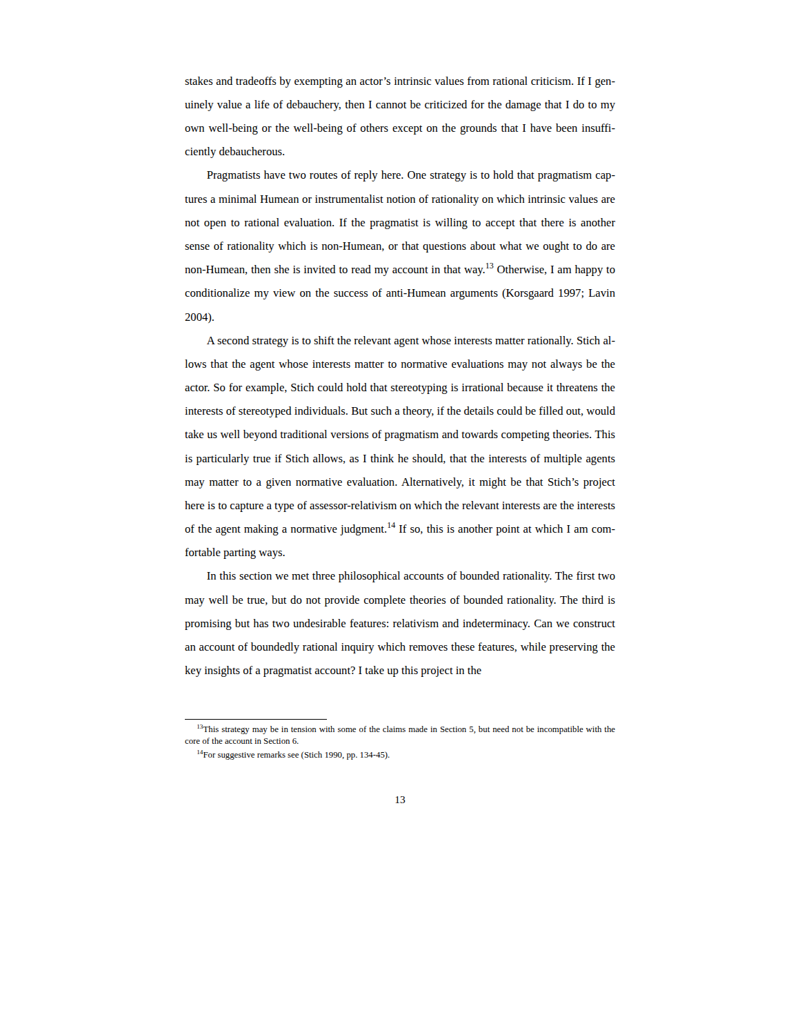stakes and tradeoffs by exempting an actor’s intrinsic values from rational criticism. If I genuinely value a life of debauchery, then I cannot be criticized for the damage that I do to my own well-being or the well-being of others except on the grounds that I have been insufficiently debaucherous.
Pragmatists have two routes of reply here. One strategy is to hold that pragmatism captures a minimal Humean or instrumentalist notion of rationality on which intrinsic values are not open to rational evaluation. If the pragmatist is willing to accept that there is another sense of rationality which is non-Humean, or that questions about what we ought to do are non-Humean, then she is invited to read my account in that way.13 Otherwise, I am happy to conditionalize my view on the success of anti-Humean arguments (Korsgaard 1997; Lavin 2004).
A second strategy is to shift the relevant agent whose interests matter rationally. Stich allows that the agent whose interests matter to normative evaluations may not always be the actor. So for example, Stich could hold that stereotyping is irrational because it threatens the interests of stereotyped individuals. But such a theory, if the details could be filled out, would take us well beyond traditional versions of pragmatism and towards competing theories. This is particularly true if Stich allows, as I think he should, that the interests of multiple agents may matter to a given normative evaluation. Alternatively, it might be that Stich’s project here is to capture a type of assessor-relativism on which the relevant interests are the interests of the agent making a normative judgment.14 If so, this is another point at which I am comfortable parting ways.
In this section we met three philosophical accounts of bounded rationality. The first two may well be true, but do not provide complete theories of bounded rationality. The third is promising but has two undesirable features: relativism and indeterminacy. Can we construct an account of boundedly rational inquiry which removes these features, while preserving the key insights of a pragmatist account? I take up this project in the
13This strategy may be in tension with some of the claims made in Section 5, but need not be incompatible with the core of the account in Section 6.
14For suggestive remarks see (Stich 1990, pp. 134-45).
13